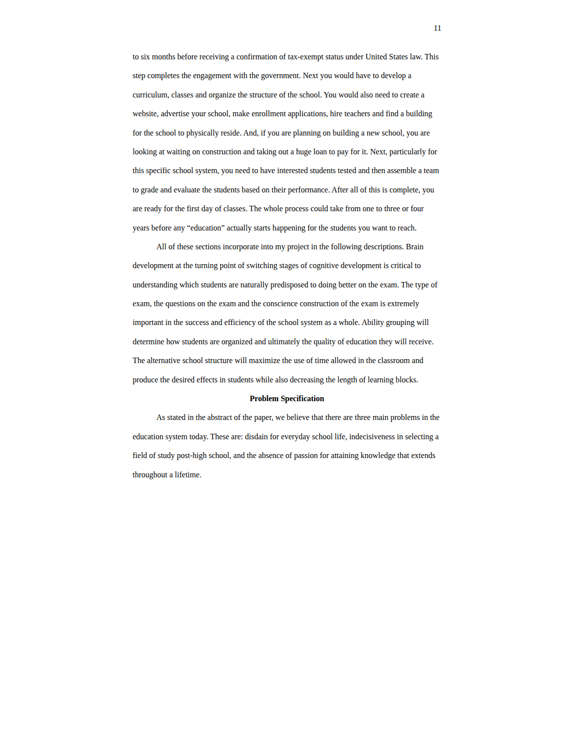11
to six months before receiving a confirmation of tax-exempt status under United States law. This step completes the engagement with the government. Next you would have to develop a curriculum, classes and organize the structure of the school. You would also need to create a website, advertise your school, make enrollment applications, hire teachers and find a building for the school to physically reside. And, if you are planning on building a new school, you are looking at waiting on construction and taking out a huge loan to pay for it. Next, particularly for this specific school system, you need to have interested students tested and then assemble a team to grade and evaluate the students based on their performance. After all of this is complete, you are ready for the first day of classes. The whole process could take from one to three or four years before any “education” actually starts happening for the students you want to reach.
All of these sections incorporate into my project in the following descriptions. Brain development at the turning point of switching stages of cognitive development is critical to understanding which students are naturally predisposed to doing better on the exam. The type of exam, the questions on the exam and the conscience construction of the exam is extremely important in the success and efficiency of the school system as a whole. Ability grouping will determine how students are organized and ultimately the quality of education they will receive. The alternative school structure will maximize the use of time allowed in the classroom and produce the desired effects in students while also decreasing the length of learning blocks.
Problem Specification
As stated in the abstract of the paper, we believe that there are three main problems in the education system today. These are: disdain for everyday school life, indecisiveness in selecting a field of study post-high school, and the absence of passion for attaining knowledge that extends throughout a lifetime.